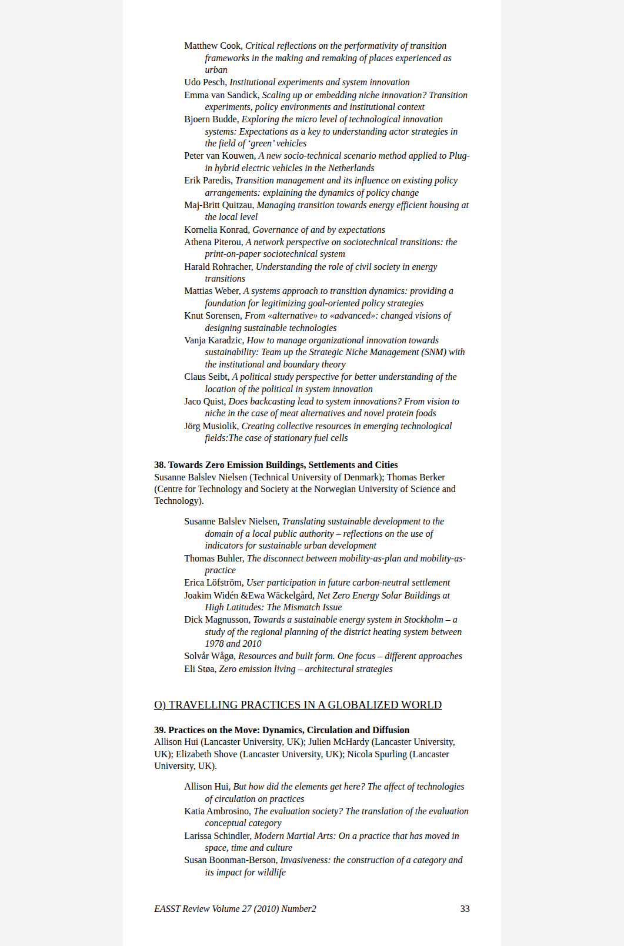Matthew Cook, Critical reflections on the performativity of transition frameworks in the making and remaking of places experienced as urban
Udo Pesch, Institutional experiments and system innovation
Emma van Sandick, Scaling up or embedding niche innovation? Transition experiments, policy environments and institutional context
Bjoern Budde, Exploring the micro level of technological innovation systems: Expectations as a key to understanding actor strategies in the field of ‘green’ vehicles
Peter van Kouwen, A new socio-technical scenario method applied to Plug-in hybrid electric vehicles in the Netherlands
Erik Paredis, Transition management and its influence on existing policy arrangements: explaining the dynamics of policy change
Maj-Britt Quitzau, Managing transition towards energy efficient housing at the local level
Kornelia Konrad, Governance of and by expectations
Athena Piterou, A network perspective on sociotechnical transitions: the print-on-paper sociotechnical system
Harald Rohracher, Understanding the role of civil society in energy transitions
Mattias Weber, A systems approach to transition dynamics: providing a foundation for legitimizing goal-oriented policy strategies
Knut Sorensen, From «alternative» to «advanced»: changed visions of designing sustainable technologies
Vanja Karadzic, How to manage organizational innovation towards sustainability: Team up the Strategic Niche Management (SNM) with the institutional and boundary theory
Claus Seibt, A political study perspective for better understanding of the location of the political in system innovation
Jaco Quist, Does backcasting lead to system innovations? From vision to niche in the case of meat alternatives and novel protein foods
Jörg Musiolik, Creating collective resources in emerging technological fields:The case of stationary fuel cells
38. Towards Zero Emission Buildings, Settlements and Cities
Susanne Balslev Nielsen (Technical University of Denmark); Thomas Berker (Centre for Technology and Society at the Norwegian University of Science and Technology).
Susanne Balslev Nielsen, Translating sustainable development to the domain of a local public authority – reflections on the use of indicators for sustainable urban development
Thomas Buhler, The disconnect between mobility-as-plan and mobility-as-practice
Erica Löfström, User participation in future carbon-neutral settlement
Joakim Widén &Ewa Wäckelgård, Net Zero Energy Solar Buildings at High Latitudes: The Mismatch Issue
Dick Magnusson, Towards a sustainable energy system in Stockholm – a study of the regional planning of the district heating system between 1978 and 2010
Solvår Wågø, Resources and built form. One focus – different approaches
Eli Støa, Zero emission living – architectural strategies
O) TRAVELLING PRACTICES IN A GLOBALIZED WORLD
39. Practices on the Move: Dynamics, Circulation and Diffusion
Allison Hui (Lancaster University, UK); Julien McHardy (Lancaster University, UK); Elizabeth Shove (Lancaster University, UK); Nicola Spurling (Lancaster University, UK).
Allison Hui, But how did the elements get here? The affect of technologies of circulation on practices
Katia Ambrosino, The evaluation society? The translation of the evaluation conceptual category
Larissa Schindler, Modern Martial Arts: On a practice that has moved in space, time and culture
Susan Boonman-Berson, Invasiveness: the construction of a category and its impact for wildlife
EASST Review Volume 27 (2010) Number2 33